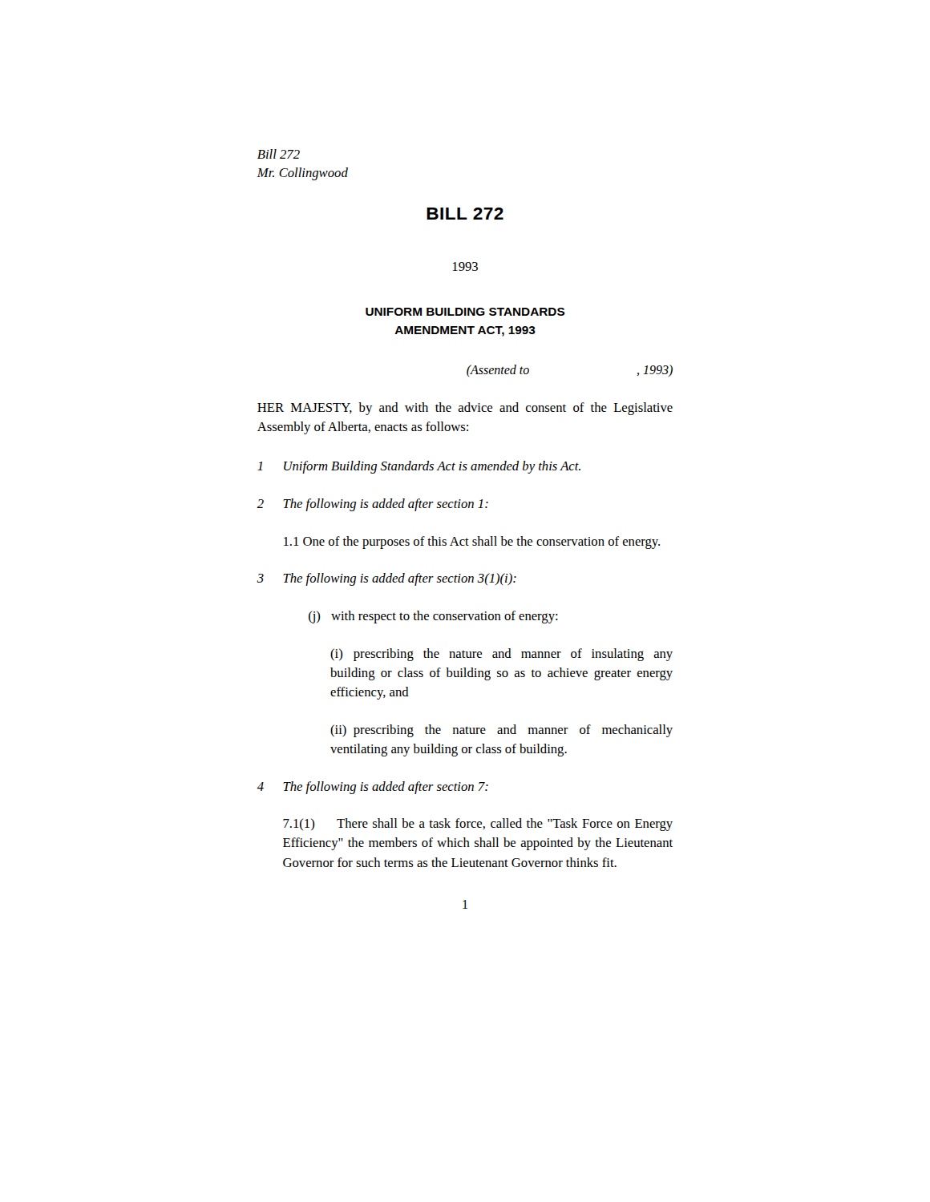Bill 272
Mr. Collingwood
BILL 272
1993
UNIFORM BUILDING STANDARDS
AMENDMENT ACT, 1993
(Assented to , 1993)
HER MAJESTY, by and with the advice and consent of the Legislative Assembly of Alberta, enacts as follows:
1 Uniform Building Standards Act is amended by this Act.
2 The following is added after section 1:
1.1 One of the purposes of this Act shall be the conservation of energy.
3 The following is added after section 3(1)(i):
(j) with respect to the conservation of energy:
(i) prescribing the nature and manner of insulating any building or class of building so as to achieve greater energy efficiency, and
(ii) prescribing the nature and manner of mechanically ventilating any building or class of building.
4 The following is added after section 7:
7.1(1) There shall be a task force, called the "Task Force on Energy Efficiency" the members of which shall be appointed by the Lieutenant Governor for such terms as the Lieutenant Governor thinks fit.
1